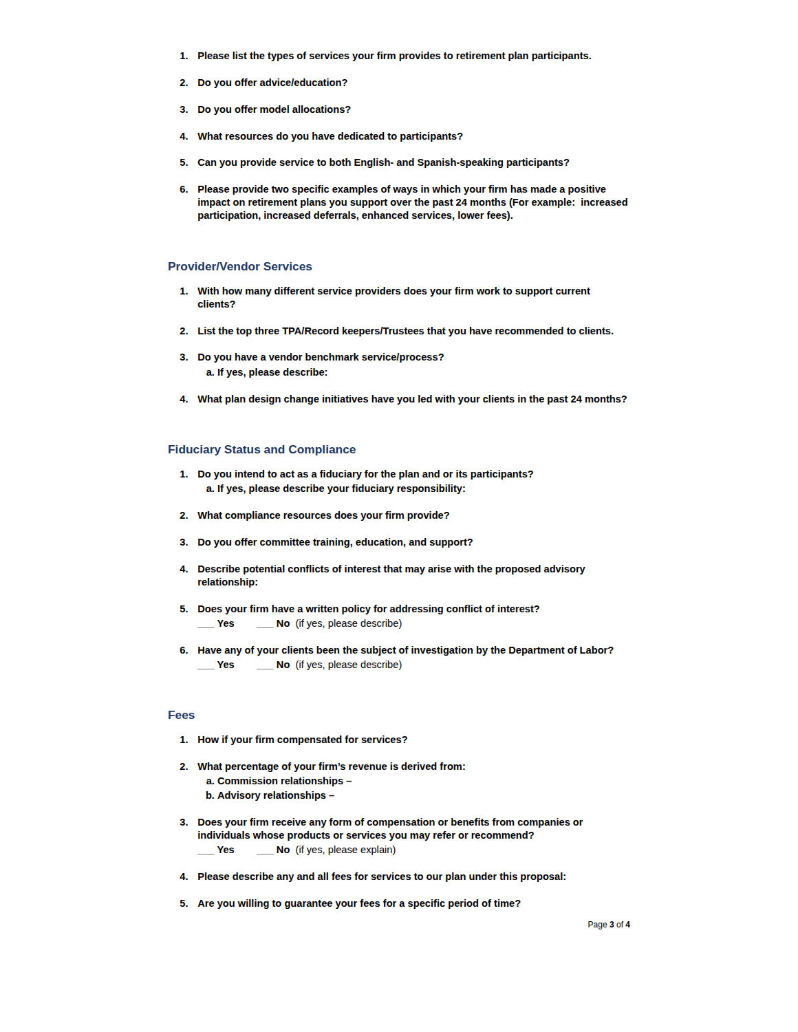Please list the types of services your firm provides to retirement plan participants.
Do you offer advice/education?
Do you offer model allocations?
What resources do you have dedicated to participants?
Can you provide service to both English- and Spanish-speaking participants?
Please provide two specific examples of ways in which your firm has made a positive impact on retirement plans you support over the past 24 months (For example: increased participation, increased deferrals, enhanced services, lower fees).
Provider/Vendor Services
With how many different service providers does your firm work to support current clients?
List the top three TPA/Record keepers/Trustees that you have recommended to clients.
Do you have a vendor benchmark service/process?
If yes, please describe:
What plan design change initiatives have you led with your clients in the past 24 months?
Fiduciary Status and Compliance
Do you intend to act as a fiduciary for the plan and or its participants?
If yes, please describe your fiduciary responsibility:
What compliance resources does your firm provide?
Do you offer committee training, education, and support?
Describe potential conflicts of interest that may arise with the proposed advisory relationship:
Does your firm have a written policy for addressing conflict of interest? ___ Yes ___ No (if yes, please describe)
Have any of your clients been the subject of investigation by the Department of Labor? ___ Yes ___ No (if yes, please describe)
Fees
How if your firm compensated for services?
What percentage of your firm’s revenue is derived from:
Commission relationships –
Advisory relationships –
Does your firm receive any form of compensation or benefits from companies or individuals whose products or services you may refer or recommend? ___ Yes ___ No (if yes, please explain)
Please describe any and all fees for services to our plan under this proposal:
Are you willing to guarantee your fees for a specific period of time?
Page 3 of 4